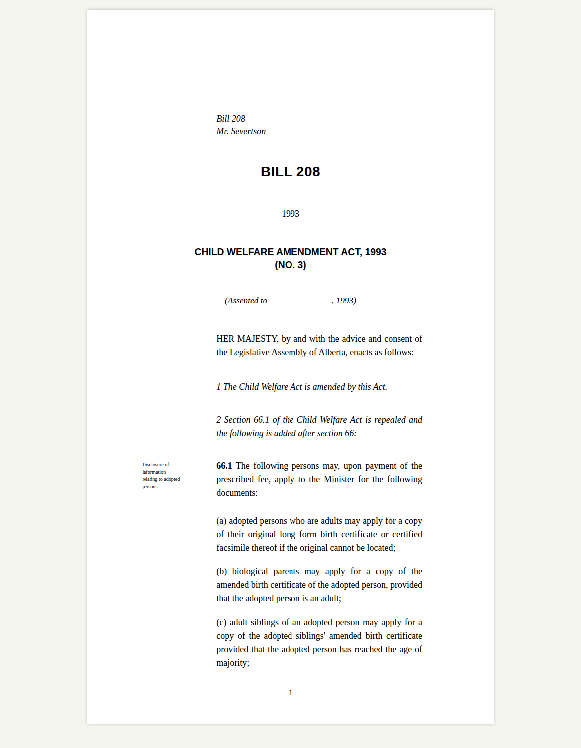Bill 208
Mr. Severtson
BILL 208
1993
CHILD WELFARE AMENDMENT ACT, 1993
(NO. 3)
(Assented to , 1993)
HER MAJESTY, by and with the advice and consent of the Legislative Assembly of Alberta, enacts as follows:
1 The Child Welfare Act is amended by this Act.
2 Section 66.1 of the Child Welfare Act is repealed and the following is added after section 66:
Disclosure of
information
relating to adopted
persons
66.1 The following persons may, upon payment of the prescribed fee, apply to the Minister for the following documents:
(a) adopted persons who are adults may apply for a copy of their original long form birth certificate or certified facsimile thereof if the original cannot be located;
(b) biological parents may apply for a copy of the amended birth certificate of the adopted person, provided that the adopted person is an adult;
(c) adult siblings of an adopted person may apply for a copy of the adopted siblings' amended birth certificate provided that the adopted person has reached the age of majority;
1